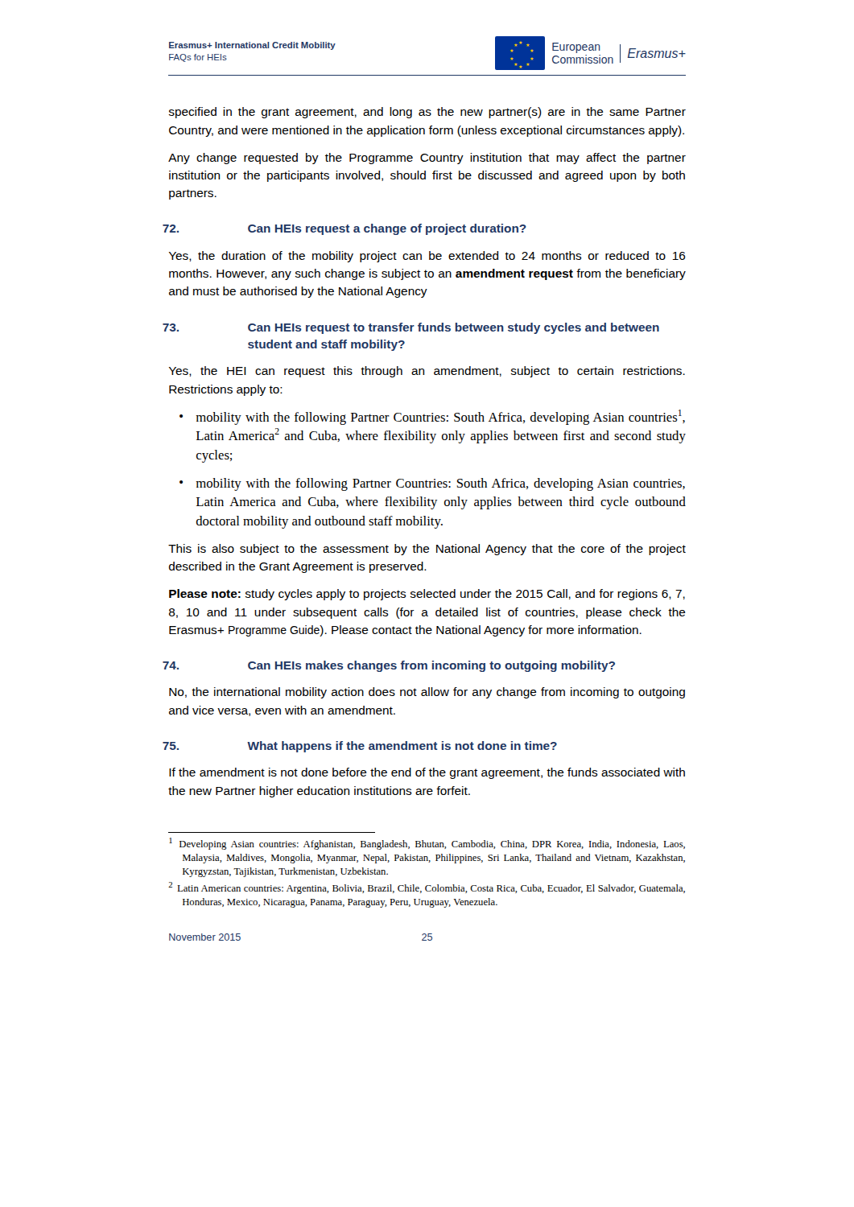Erasmus+ International Credit Mobility
FAQs for HEIs
★ ★ ★ ★ ★ ★ ★ ★ ★ ★
European Commission
Erasmus+
specified in the grant agreement, and long as the new partner(s) are in the same Partner Country, and were mentioned in the application form (unless exceptional circumstances apply).
Any change requested by the Programme Country institution that may affect the partner institution or the participants involved, should first be discussed and agreed upon by both partners.
72. Can HEIs request a change of project duration?
Yes, the duration of the mobility project can be extended to 24 months or reduced to 16 months. However, any such change is subject to an amendment request from the beneficiary and must be authorised by the National Agency
73. Can HEIs request to transfer funds between study cycles and between student and staff mobility?
Yes, the HEI can request this through an amendment, subject to certain restrictions. Restrictions apply to:
mobility with the following Partner Countries: South Africa, developing Asian countries1, Latin America2 and Cuba, where flexibility only applies between first and second study cycles;
mobility with the following Partner Countries: South Africa, developing Asian countries, Latin America and Cuba, where flexibility only applies between third cycle outbound doctoral mobility and outbound staff mobility.
This is also subject to the assessment by the National Agency that the core of the project described in the Grant Agreement is preserved.
Please note: study cycles apply to projects selected under the 2015 Call, and for regions 6, 7, 8, 10 and 11 under subsequent calls (for a detailed list of countries, please check the Erasmus+ Programme Guide). Please contact the National Agency for more information.
74. Can HEIs makes changes from incoming to outgoing mobility?
No, the international mobility action does not allow for any change from incoming to outgoing and vice versa, even with an amendment.
75. What happens if the amendment is not done in time?
If the amendment is not done before the end of the grant agreement, the funds associated with the new Partner higher education institutions are forfeit.
1 Developing Asian countries: Afghanistan, Bangladesh, Bhutan, Cambodia, China, DPR Korea, India, Indonesia, Laos, Malaysia, Maldives, Mongolia, Myanmar, Nepal, Pakistan, Philippines, Sri Lanka, Thailand and Vietnam, Kazakhstan, Kyrgyzstan, Tajikistan, Turkmenistan, Uzbekistan.
2 Latin American countries: Argentina, Bolivia, Brazil, Chile, Colombia, Costa Rica, Cuba, Ecuador, El Salvador, Guatemala, Honduras, Mexico, Nicaragua, Panama, Paraguay, Peru, Uruguay, Venezuela.
November 2015
25